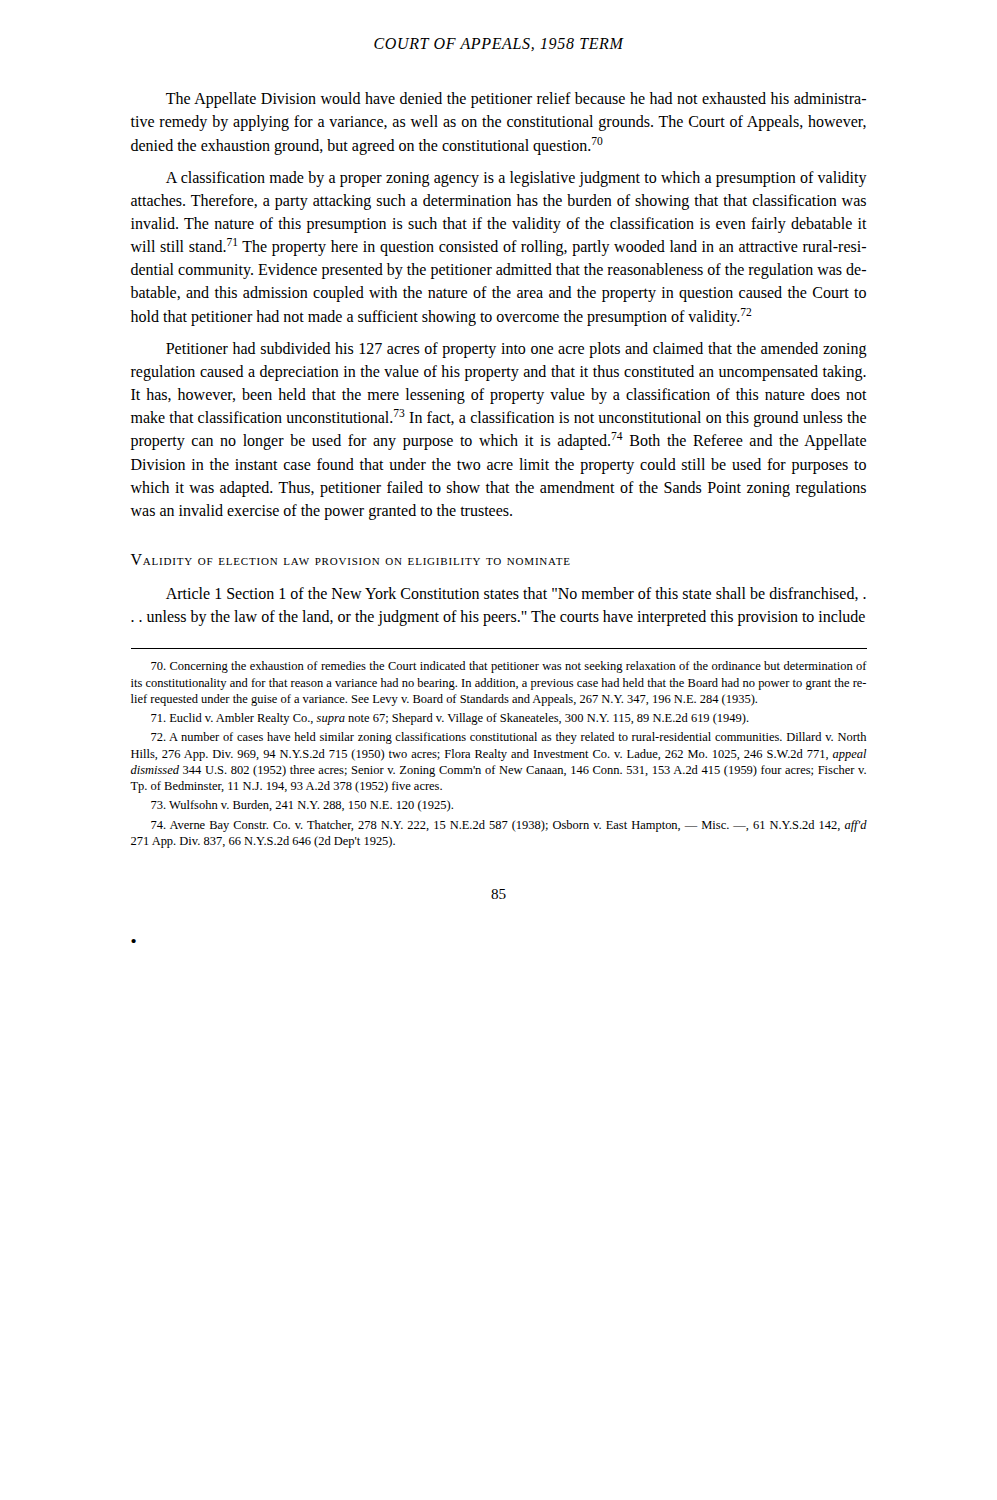COURT OF APPEALS, 1958 TERM
The Appellate Division would have denied the petitioner relief because he had not exhausted his administrative remedy by applying for a variance, as well as on the constitutional grounds. The Court of Appeals, however, denied the exhaustion ground, but agreed on the constitutional question.70
A classification made by a proper zoning agency is a legislative judgment to which a presumption of validity attaches. Therefore, a party attacking such a determination has the burden of showing that that classification was invalid. The nature of this presumption is such that if the validity of the classification is even fairly debatable it will still stand.71 The property here in question consisted of rolling, partly wooded land in an attractive rural-residential community. Evidence presented by the petitioner admitted that the reasonableness of the regulation was debatable, and this admission coupled with the nature of the area and the property in question caused the Court to hold that petitioner had not made a sufficient showing to overcome the presumption of validity.72
Petitioner had subdivided his 127 acres of property into one acre plots and claimed that the amended zoning regulation caused a depreciation in the value of his property and that it thus constituted an uncompensated taking. It has, however, been held that the mere lessening of property value by a classification of this nature does not make that classification unconstitutional.73 In fact, a classification is not unconstitutional on this ground unless the property can no longer be used for any purpose to which it is adapted.74 Both the Referee and the Appellate Division in the instant case found that under the two acre limit the property could still be used for purposes to which it was adapted. Thus, petitioner failed to show that the amendment of the Sands Point zoning regulations was an invalid exercise of the power granted to the trustees.
Validity of Election Law Provision on Eligibility to Nominate
Article 1 Section 1 of the New York Constitution states that "No member of this state shall be disfranchised, . . . unless by the law of the land, or the judgment of his peers." The courts have interpreted this provision to include
70. Concerning the exhaustion of remedies the Court indicated that petitioner was not seeking relaxation of the ordinance but determination of its constitutionality and for that reason a variance had no bearing. In addition, a previous case had held that the Board had no power to grant the relief requested under the guise of a variance. See Levy v. Board of Standards and Appeals, 267 N.Y. 347, 196 N.E. 284 (1935).
71. Euclid v. Ambler Realty Co., supra note 67; Shepard v. Village of Skaneateles, 300 N.Y. 115, 89 N.E.2d 619 (1949).
72. A number of cases have held similar zoning classifications constitutional as they related to rural-residential communities. Dillard v. North Hills, 276 App. Div. 969, 94 N.Y.S.2d 715 (1950) two acres; Flora Realty and Investment Co. v. Ladue, 262 Mo. 1025, 246 S.W.2d 771, appeal dismissed 344 U.S. 802 (1952) three acres; Senior v. Zoning Comm'n of New Canaan, 146 Conn. 531, 153 A.2d 415 (1959) four acres; Fischer v. Tp. of Bedminster, 11 N.J. 194, 93 A.2d 378 (1952) five acres.
73. Wulfsohn v. Burden, 241 N.Y. 288, 150 N.E. 120 (1925).
74. Averne Bay Constr. Co. v. Thatcher, 278 N.Y. 222, 15 N.E.2d 587 (1938); Osborn v. East Hampton, — Misc. —, 61 N.Y.S.2d 142, aff'd 271 App. Div. 837, 66 N.Y.S.2d 646 (2d Dep't 1925).
85
•